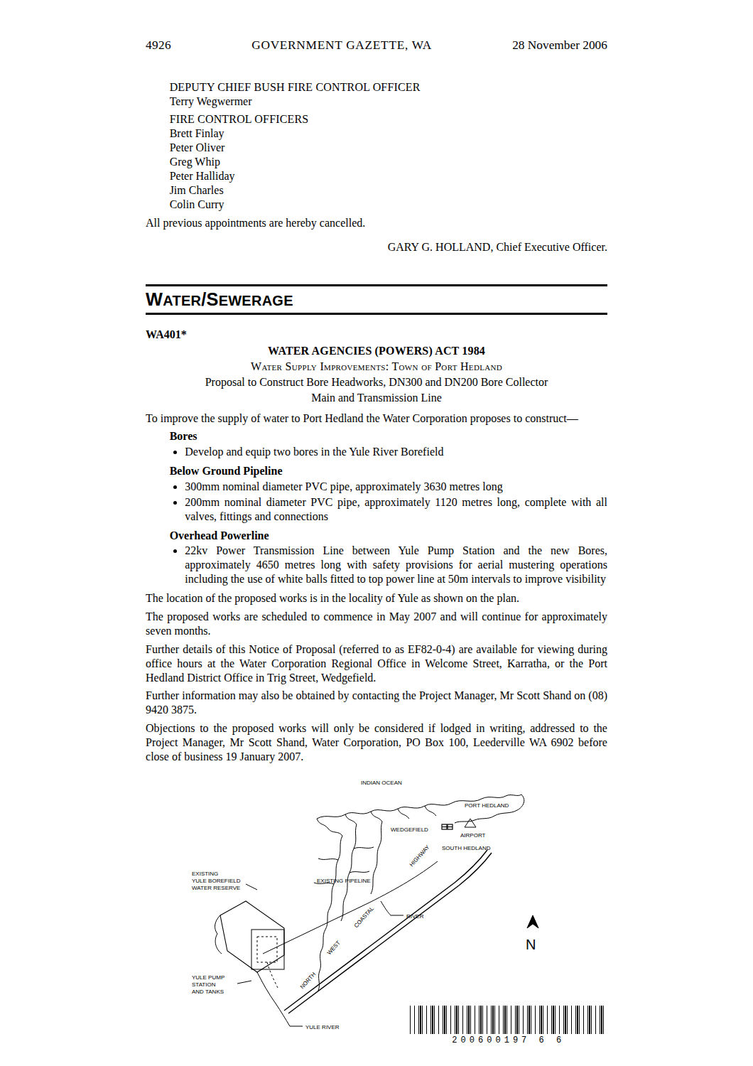4926
GOVERNMENT GAZETTE, WA
28 November 2006
DEPUTY CHIEF BUSH FIRE CONTROL OFFICER
Terry Wegwermer
FIRE CONTROL OFFICERS
Brett Finlay
Peter Oliver
Greg Whip
Peter Halliday
Jim Charles
Colin Curry
All previous appointments are hereby cancelled.
GARY G. HOLLAND, Chief Executive Officer.
WATER/SEWERAGE
WA401*
WATER AGENCIES (POWERS) ACT 1984
Water Supply Improvements: Town of Port Hedland
Proposal to Construct Bore Headworks, DN300 and DN200 Bore Collector
Main and Transmission Line
To improve the supply of water to Port Hedland the Water Corporation proposes to construct—
Bores
Develop and equip two bores in the Yule River Borefield
Below Ground Pipeline
300mm nominal diameter PVC pipe, approximately 3630 metres long
200mm nominal diameter PVC pipe, approximately 1120 metres long, complete with all valves, fittings and connections
Overhead Powerline
22kv Power Transmission Line between Yule Pump Station and the new Bores, approximately 4650 metres long with safety provisions for aerial mustering operations including the use of white balls fitted to top power line at 50m intervals to improve visibility
The location of the proposed works is in the locality of Yule as shown on the plan.
The proposed works are scheduled to commence in May 2007 and will continue for approximately seven months.
Further details of this Notice of Proposal (referred to as EF82-0-4) are available for viewing during office hours at the Water Corporation Regional Office in Welcome Street, Karratha, or the Port Hedland District Office in Trig Street, Wedgefield.
Further information may also be obtained by contacting the Project Manager, Mr Scott Shand on (08) 9420 3875.
Objections to the proposed works will only be considered if lodged in writing, addressed to the Project Manager, Mr Scott Shand, Water Corporation, PO Box 100, Leederville WA 6902 before close of business 19 January 2007.
INDIAN OCEAN PORT HEDLAND WEDGEFIELD AIRPORT SOUTH HEDLAND EXISTING PIPELINE EXISTING YULE BOREFIELD WATER RESERVE YULE PUMP STATION AND TANKS YULE RIVER RIVER HIGHWAY COASTAL WEST NORTH N
200600197 6 6